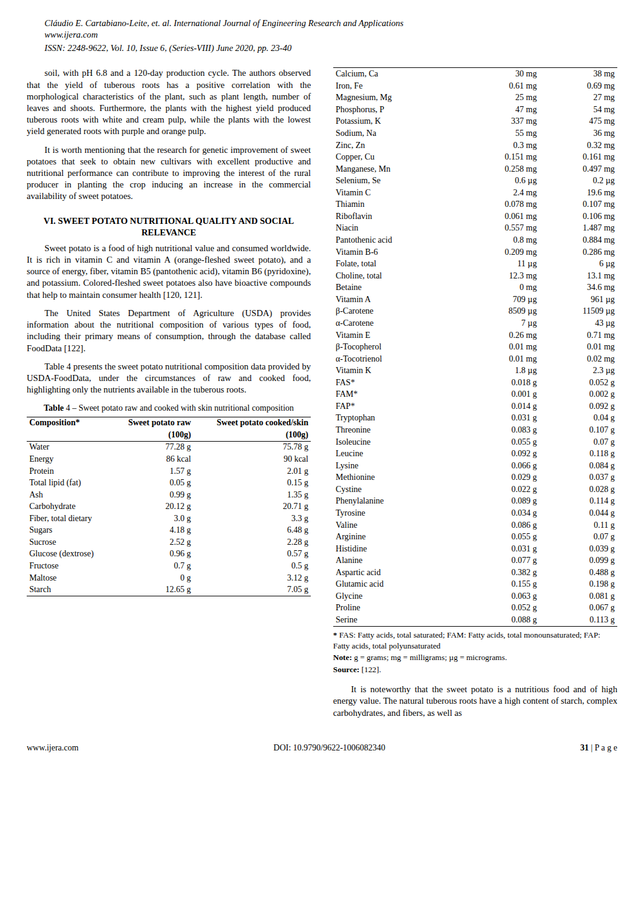Cláudio E. Cartabiano-Leite, et. al. International Journal of Engineering Research and Applications
www.ijera.com
ISSN: 2248-9622, Vol. 10, Issue 6, (Series-VIII) June 2020, pp. 23-40
soil, with pH 6.8 and a 120-day production cycle. The authors observed that the yield of tuberous roots has a positive correlation with the morphological characteristics of the plant, such as plant length, number of leaves and shoots. Furthermore, the plants with the highest yield produced tuberous roots with white and cream pulp, while the plants with the lowest yield generated roots with purple and orange pulp.
It is worth mentioning that the research for genetic improvement of sweet potatoes that seek to obtain new cultivars with excellent productive and nutritional performance can contribute to improving the interest of the rural producer in planting the crop inducing an increase in the commercial availability of sweet potatoes.
VI. Sweet Potato Nutritional Quality and Social Relevance
Sweet potato is a food of high nutritional value and consumed worldwide. It is rich in vitamin C and vitamin A (orange-fleshed sweet potato), and a source of energy, fiber, vitamin B5 (pantothenic acid), vitamin B6 (pyridoxine), and potassium. Colored-fleshed sweet potatoes also have bioactive compounds that help to maintain consumer health [120, 121].
The United States Department of Agriculture (USDA) provides information about the nutritional composition of various types of food, including their primary means of consumption, through the database called FoodData [122].
Table 4 presents the sweet potato nutritional composition data provided by USDA-FoodData, under the circumstances of raw and cooked food, highlighting only the nutrients available in the tuberous roots.
Table 4 – Sweet potato raw and cooked with skin nutritional composition
| Composition* | Sweet potato raw | Sweet potato cooked/skin |
| --- | --- | --- |
| | (100g) | (100g) |
| Water | 77.28 g | 75.78 g |
| Energy | 86 kcal | 90 kcal |
| Protein | 1.57 g | 2.01 g |
| Total lipid (fat) | 0.05 g | 0.15 g |
| Ash | 0.99 g | 1.35 g |
| Carbohydrate | 20.12 g | 20.71 g |
| Fiber, total dietary | 3.0 g | 3.3 g |
| Sugars | 4.18 g | 6.48 g |
| Sucrose | 2.52 g | 2.28 g |
| Glucose (dextrose) | 0.96 g | 0.57 g |
| Fructose | 0.7 g | 0.5 g |
| Maltose | 0 g | 3.12 g |
| Starch | 12.65 g | 7.05 g |
| Calcium, Ca | 30 mg | 38 mg |
| Iron, Fe | 0.61 mg | 0.69 mg |
| Magnesium, Mg | 25 mg | 27 mg |
| Phosphorus, P | 47 mg | 54 mg |
| Potassium, K | 337 mg | 475 mg |
| Sodium, Na | 55 mg | 36 mg |
| Zinc, Zn | 0.3 mg | 0.32 mg |
| Copper, Cu | 0.151 mg | 0.161 mg |
| Manganese, Mn | 0.258 mg | 0.497 mg |
| Selenium, Se | 0.6 µg | 0.2 µg |
| Vitamin C | 2.4 mg | 19.6 mg |
| Thiamin | 0.078 mg | 0.107 mg |
| Riboflavin | 0.061 mg | 0.106 mg |
| Niacin | 0.557 mg | 1.487 mg |
| Pantothenic acid | 0.8 mg | 0.884 mg |
| Vitamin B-6 | 0.209 mg | 0.286 mg |
| Folate, total | 11 µg | 6 µg |
| Choline, total | 12.3 mg | 13.1 mg |
| Betaine | 0 mg | 34.6 mg |
| Vitamin A | 709 µg | 961 µg |
| β-Carotene | 8509 µg | 11509 µg |
| α-Carotene | 7 µg | 43 µg |
| Vitamin E | 0.26 mg | 0.71 mg |
| β-Tocopherol | 0.01 mg | 0.01 mg |
| α-Tocotrienol | 0.01 mg | 0.02 mg |
| Vitamin K | 1.8 µg | 2.3 µg |
| FAS* | 0.018 g | 0.052 g |
| FAM* | 0.001 g | 0.002 g |
| FAP* | 0.014 g | 0.092 g |
| Tryptophan | 0.031 g | 0.04 g |
| Threonine | 0.083 g | 0.107 g |
| Isoleucine | 0.055 g | 0.07 g |
| Leucine | 0.092 g | 0.118 g |
| Lysine | 0.066 g | 0.084 g |
| Methionine | 0.029 g | 0.037 g |
| Cystine | 0.022 g | 0.028 g |
| Phenylalanine | 0.089 g | 0.114 g |
| Tyrosine | 0.034 g | 0.044 g |
| Valine | 0.086 g | 0.11 g |
| Arginine | 0.055 g | 0.07 g |
| Histidine | 0.031 g | 0.039 g |
| Alanine | 0.077 g | 0.099 g |
| Aspartic acid | 0.382 g | 0.488 g |
| Glutamic acid | 0.155 g | 0.198 g |
| Glycine | 0.063 g | 0.081 g |
| Proline | 0.052 g | 0.067 g |
| Serine | 0.088 g | 0.113 g |
* FAS: Fatty acids, total saturated; FAM: Fatty acids, total monounsaturated; FAP: Fatty acids, total polyunsaturated
Note: g = grams; mg = milligrams; µg = micrograms.
Source: [122].
It is noteworthy that the sweet potato is a nutritious food and of high energy value. The natural tuberous roots have a high content of starch, complex carbohydrates, and fibers, as well as
www.ijera.com DOI: 10.9790/9622-1006082340 31 | P a g e